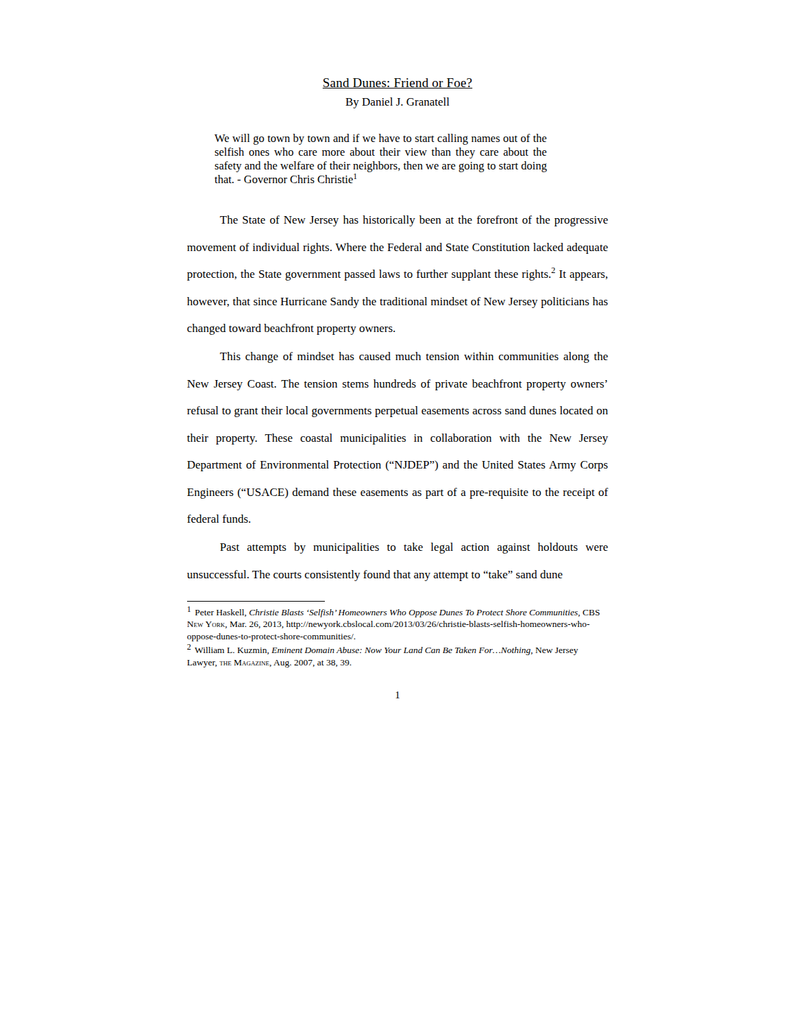Sand Dunes: Friend or Foe?
By Daniel J. Granatell
We will go town by town and if we have to start calling names out of the selfish ones who care more about their view than they care about the safety and the welfare of their neighbors, then we are going to start doing that. - Governor Chris Christie1
The State of New Jersey has historically been at the forefront of the progressive movement of individual rights. Where the Federal and State Constitution lacked adequate protection, the State government passed laws to further supplant these rights.2 It appears, however, that since Hurricane Sandy the traditional mindset of New Jersey politicians has changed toward beachfront property owners.
This change of mindset has caused much tension within communities along the New Jersey Coast. The tension stems hundreds of private beachfront property owners’ refusal to grant their local governments perpetual easements across sand dunes located on their property. These coastal municipalities in collaboration with the New Jersey Department of Environmental Protection (“NJDEP”) and the United States Army Corps Engineers (“USACE) demand these easements as part of a pre-requisite to the receipt of federal funds.
Past attempts by municipalities to take legal action against holdouts were unsuccessful. The courts consistently found that any attempt to “take” sand dune
1 Peter Haskell, Christie Blasts ‘Selfish’ Homeowners Who Oppose Dunes To Protect Shore Communities, CBS New York, Mar. 26, 2013, http://newyork.cbslocal.com/2013/03/26/christie-blasts-selfish-homeowners-who-oppose-dunes-to-protect-shore-communities/.
2 William L. Kuzmin, Eminent Domain Abuse: Now Your Land Can Be Taken For…Nothing, New Jersey Lawyer, the Magazine, Aug. 2007, at 38, 39.
1